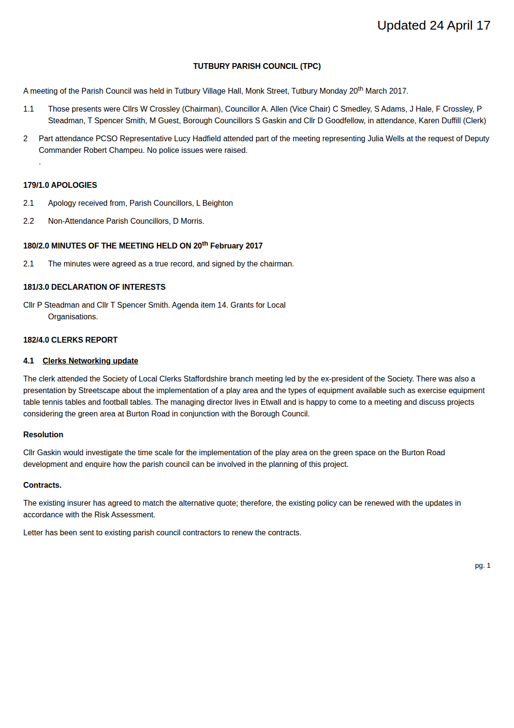Updated 24 April 17
TUTBURY PARISH COUNCIL (TPC)
A meeting of the Parish Council was held in Tutbury Village Hall, Monk Street, Tutbury Monday 20th March 2017.
1.1
Those presents were Cllrs W Crossley (Chairman), Councillor A. Allen (Vice Chair) C Smedley, S Adams, J Hale, F Crossley, P Steadman, T Spencer Smith, M Guest, Borough Councillors S Gaskin and Cllr D Goodfellow, in attendance, Karen Duffill (Clerk)
2
Part attendance PCSO Representative Lucy Hadfield attended part of the meeting representing Julia Wells at the request of Deputy Commander Robert Champeu. No police issues were raised.
.
179/1.0 APOLOGIES
2.1
Apology received from, Parish Councillors, L Beighton
2.2
Non-Attendance Parish Councillors, D Morris.
180/2.0 MINUTES OF THE MEETING HELD ON 20th February 2017
2.1
The minutes were agreed as a true record, and signed by the chairman.
181/3.0 DECLARATION OF INTERESTS
Cllr P Steadman and Cllr T Spencer Smith. Agenda item 14. Grants for Local
Organisations.
182/4.0 CLERKS REPORT
4.1 Clerks Networking update
The clerk attended the Society of Local Clerks Staffordshire branch meeting led by the ex-president of the Society. There was also a presentation by Streetscape about the implementation of a play area and the types of equipment available such as exercise equipment table tennis tables and football tables. The managing director lives in Etwall and is happy to come to a meeting and discuss projects considering the green area at Burton Road in conjunction with the Borough Council.
Resolution
Cllr Gaskin would investigate the time scale for the implementation of the play area on the green space on the Burton Road development and enquire how the parish council can be involved in the planning of this project.
Contracts.
The existing insurer has agreed to match the alternative quote; therefore, the existing policy can be renewed with the updates in accordance with the Risk Assessment.
Letter has been sent to existing parish council contractors to renew the contracts.
pg. 1